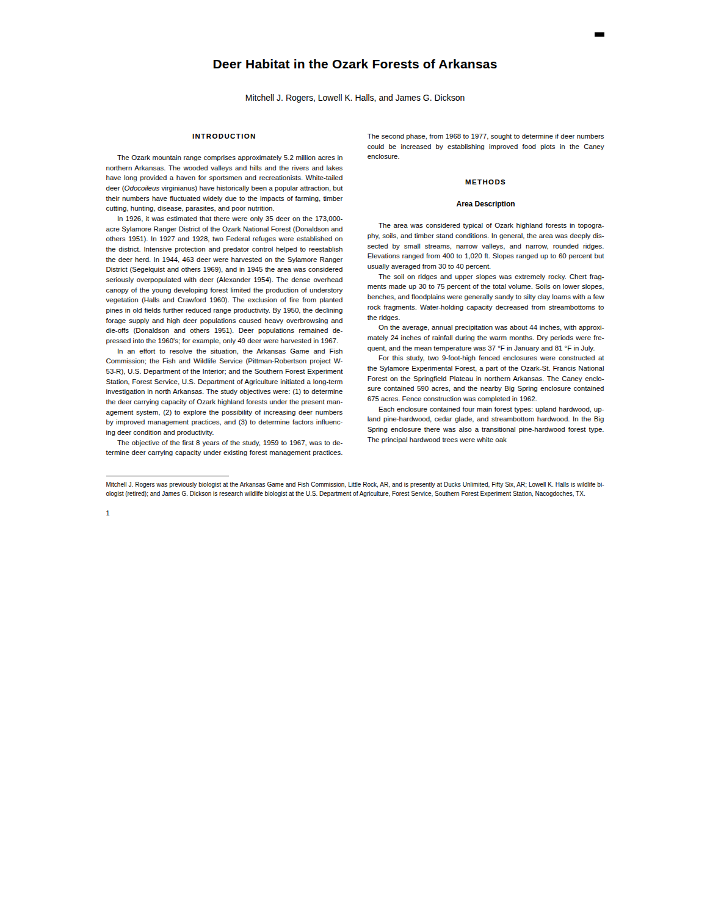Deer Habitat in the Ozark Forests of Arkansas
Mitchell J. Rogers, Lowell K. Halls, and James G. Dickson
INTRODUCTION
The Ozark mountain range comprises approximately 5.2 million acres in northern Arkansas. The wooded valleys and hills and the rivers and lakes have long provided a haven for sportsmen and recreationists. White-tailed deer (Odocoileus virginianus) have historically been a popular attraction, but their numbers have fluctuated widely due to the impacts of farming, timber cutting, hunting, disease, parasites, and poor nutrition.
In 1926, it was estimated that there were only 35 deer on the 173,000-acre Sylamore Ranger District of the Ozark National Forest (Donaldson and others 1951). In 1927 and 1928, two Federal refuges were established on the district. Intensive protection and predator control helped to reestablish the deer herd. In 1944, 463 deer were harvested on the Sylamore Ranger District (Segelquist and others 1969), and in 1945 the area was considered seriously overpopulated with deer (Alexander 1954). The dense overhead canopy of the young developing forest limited the production of understory vegetation (Halls and Crawford 1960). The exclusion of fire from planted pines in old fields further reduced range productivity. By 1950, the declining forage supply and high deer populations caused heavy overbrowsing and die-offs (Donaldson and others 1951). Deer populations remained depressed into the 1960's; for example, only 49 deer were harvested in 1967.
In an effort to resolve the situation, the Arkansas Game and Fish Commission; the Fish and Wildlife Service (Pittman-Robertson project W-53-R), U.S. Department of the Interior; and the Southern Forest Experiment Station, Forest Service, U.S. Department of Agriculture initiated a long-term investigation in north Arkansas. The study objectives were: (1) to determine the deer carrying capacity of Ozark highland forests under the present management system, (2) to explore the possibility of increasing deer numbers by improved management practices, and (3) to determine factors influencing deer condition and productivity.
The objective of the first 8 years of the study, 1959 to 1967, was to determine deer carrying capacity under existing forest management practices. The second phase, from 1968 to 1977, sought to determine if deer numbers could be increased by establishing improved food plots in the Caney enclosure.
METHODS
Area Description
The area was considered typical of Ozark highland forests in topography, soils, and timber stand conditions. In general, the area was deeply dissected by small streams, narrow valleys, and narrow, rounded ridges. Elevations ranged from 400 to 1,020 ft. Slopes ranged up to 60 percent but usually averaged from 30 to 40 percent.
The soil on ridges and upper slopes was extremely rocky. Chert fragments made up 30 to 75 percent of the total volume. Soils on lower slopes, benches, and floodplains were generally sandy to silty clay loams with a few rock fragments. Water-holding capacity decreased from streambottoms to the ridges.
On the average, annual precipitation was about 44 inches, with approximately 24 inches of rainfall during the warm months. Dry periods were frequent, and the mean temperature was 37 °F in January and 81 °F in July.
For this study, two 9-foot-high fenced enclosures were constructed at the Sylamore Experimental Forest, a part of the Ozark-St. Francis National Forest on the Springfield Plateau in northern Arkansas. The Caney enclosure contained 590 acres, and the nearby Big Spring enclosure contained 675 acres. Fence construction was completed in 1962.
Each enclosure contained four main forest types: upland hardwood, upland pine-hardwood, cedar glade, and streambottom hardwood. In the Big Spring enclosure there was also a transitional pine-hardwood forest type. The principal hardwood trees were white oak
Mitchell J. Rogers was previously biologist at the Arkansas Game and Fish Commission, Little Rock, AR, and is presently at Ducks Unlimited, Fifty Six, AR; Lowell K. Halls is wildlife biologist (retired); and James G. Dickson is research wildlife biologist at the U.S. Department of Agriculture, Forest Service, Southern Forest Experiment Station, Nacogdoches, TX.
1